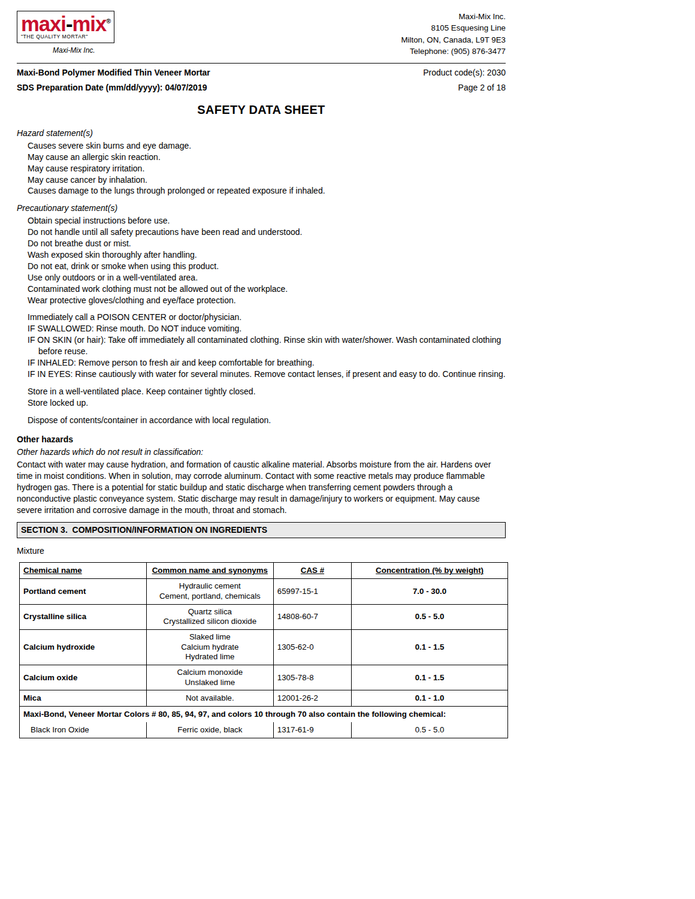maxi-mix®
"THE QUALITY MORTAR"
Maxi-Mix Inc.
Maxi-Mix Inc.
8105 Esquesing Line
Milton, ON, Canada, L9T 9E3
Telephone: (905) 876-3477
Maxi-Bond Polymer Modified Thin Veneer Mortar
Product code(s): 2030
SDS Preparation Date (mm/dd/yyyy): 04/07/2019
Page 2 of 18
SAFETY DATA SHEET
Hazard statement(s)
Causes severe skin burns and eye damage.
May cause an allergic skin reaction.
May cause respiratory irritation.
May cause cancer by inhalation.
Causes damage to the lungs through prolonged or repeated exposure if inhaled.
Precautionary statement(s)
Obtain special instructions before use.
Do not handle until all safety precautions have been read and understood.
Do not breathe dust or mist.
Wash exposed skin thoroughly after handling.
Do not eat, drink or smoke when using this product.
Use only outdoors or in a well-ventilated area.
Contaminated work clothing must not be allowed out of the workplace.
Wear protective gloves/clothing and eye/face protection.
Immediately call a POISON CENTER or doctor/physician.
IF SWALLOWED: Rinse mouth. Do NOT induce vomiting.
IF ON SKIN (or hair): Take off immediately all contaminated clothing. Rinse skin with water/shower. Wash contaminated clothing before reuse.
IF INHALED: Remove person to fresh air and keep comfortable for breathing.
IF IN EYES: Rinse cautiously with water for several minutes. Remove contact lenses, if present and easy to do. Continue rinsing.
Store in a well-ventilated place. Keep container tightly closed.
Store locked up.
Dispose of contents/container in accordance with local regulation.
Other hazards
Other hazards which do not result in classification:
Contact with water may cause hydration, and formation of caustic alkaline material. Absorbs moisture from the air. Hardens over time in moist conditions. When in solution, may corrode aluminum. Contact with some reactive metals may produce flammable hydrogen gas. There is a potential for static buildup and static discharge when transferring cement powders through a nonconductive plastic conveyance system. Static discharge may result in damage/injury to workers or equipment. May cause severe irritation and corrosive damage in the mouth, throat and stomach.
SECTION 3. COMPOSITION/INFORMATION ON INGREDIENTS
Mixture
| Chemical name | Common name and synonyms | CAS # | Concentration (% by weight) |
| --- | --- | --- | --- |
| Portland cement | Hydraulic cement Cement, portland, chemicals | 65997-15-1 | 7.0 - 30.0 |
| Crystalline silica | Quartz silica Crystallized silicon dioxide | 14808-60-7 | 0.5 - 5.0 |
| Calcium hydroxide | Slaked lime Calcium hydrate Hydrated lime | 1305-62-0 | 0.1 - 1.5 |
| Calcium oxide | Calcium monoxide Unslaked lime | 1305-78-8 | 0.1 - 1.5 |
| Mica | Not available. | 12001-26-2 | 0.1 - 1.0 |
| Maxi-Bond, Veneer Mortar Colors # 80, 85, 94, 97, and colors 10 through 70 also contain the following chemical: |
| Black Iron Oxide | Ferric oxide, black | 1317-61-9 | 0.5 - 5.0 |